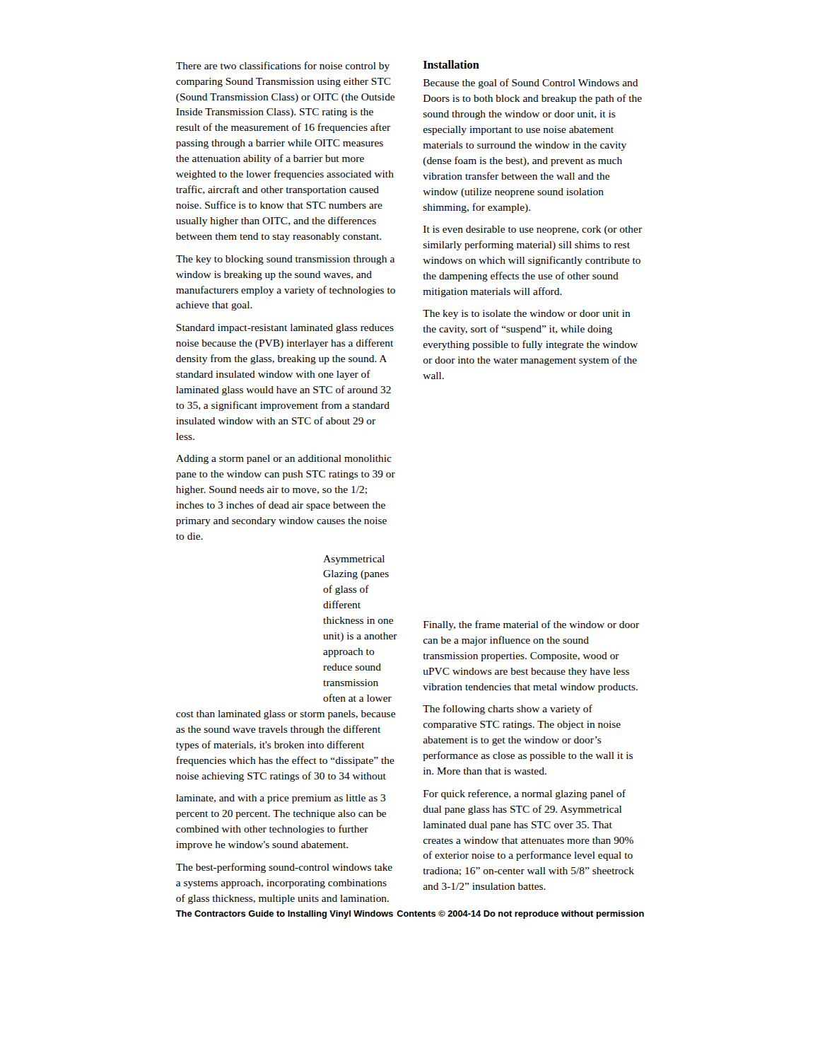There are two classifications for noise control by comparing Sound Transmission using either STC (Sound Transmission Class) or OITC (the Outside Inside Transmission Class). STC rating is the result of the measurement of 16 frequencies after passing through a barrier while OITC measures the attenuation ability of a barrier but more weighted to the lower frequencies associated with traffic, aircraft and other transportation caused noise. Suffice is to know that STC numbers are usually higher than OITC, and the differences between them tend to stay reasonably constant.
The key to blocking sound transmission through a window is breaking up the sound waves, and manufacturers employ a variety of technologies to achieve that goal.
Standard impact-resistant laminated glass reduces noise because the (PVB) interlayer has a different density from the glass, breaking up the sound. A standard insulated window with one layer of laminated glass would have an STC of around 32 to 35, a significant improvement from a standard insulated window with an STC of about 29 or less.
Adding a storm panel or an additional monolithic pane to the window can push STC ratings to 39 or higher. Sound needs air to move, so the 1/2; inches to 3 inches of dead air space between the primary and secondary window causes the noise to die.
Asymmetrical Glazing (panes of glass of different thickness in one unit) is a another approach to reduce sound transmission often at a lower cost than laminated glass or storm panels, because as the sound wave travels through the different types of materials, it's broken into different frequencies which has the effect to “dissipate” the noise achieving STC ratings of 30 to 34 without
laminate, and with a price premium as little as 3 percent to 20 percent. The technique also can be combined with other technologies to further improve he window's sound abatement.
The best-performing sound-control windows take a systems approach, incorporating combinations of glass thickness, multiple units and lamination.
Installation
Because the goal of Sound Control Windows and Doors is to both block and breakup the path of the sound through the window or door unit, it is especially important to use noise abatement materials to surround the window in the cavity (dense foam is the best), and prevent as much vibration transfer between the wall and the window (utilize neoprene sound isolation shimming, for example).
It is even desirable to use neoprene, cork (or other similarly performing material) sill shims to rest windows on which will significantly contribute to the dampening effects the use of other sound mitigation materials will afford.
The key is to isolate the window or door unit in the cavity, sort of “suspend” it, while doing everything possible to fully integrate the window or door into the water management system of the wall.
Finally, the frame material of the window or door can be a major influence on the sound transmission properties. Composite, wood or uPVC windows are best because they have less vibration tendencies that metal window products.
The following charts show a variety of comparative STC ratings. The object in noise abatement is to get the window or door’s performance as close as possible to the wall it is in. More than that is wasted.
For quick reference, a normal glazing panel of dual pane glass has STC of 29. Asymmetrical laminated dual pane has STC over 35. That creates a window that attenuates more than 90% of exterior noise to a performance level equal to tradiona; 16” on-center wall with 5/8” sheetrock and 3-1/2” insulation battes.
The Contractors Guide to Installing Vinyl Windows
Contents © 2004-14 Do not reproduce without permission